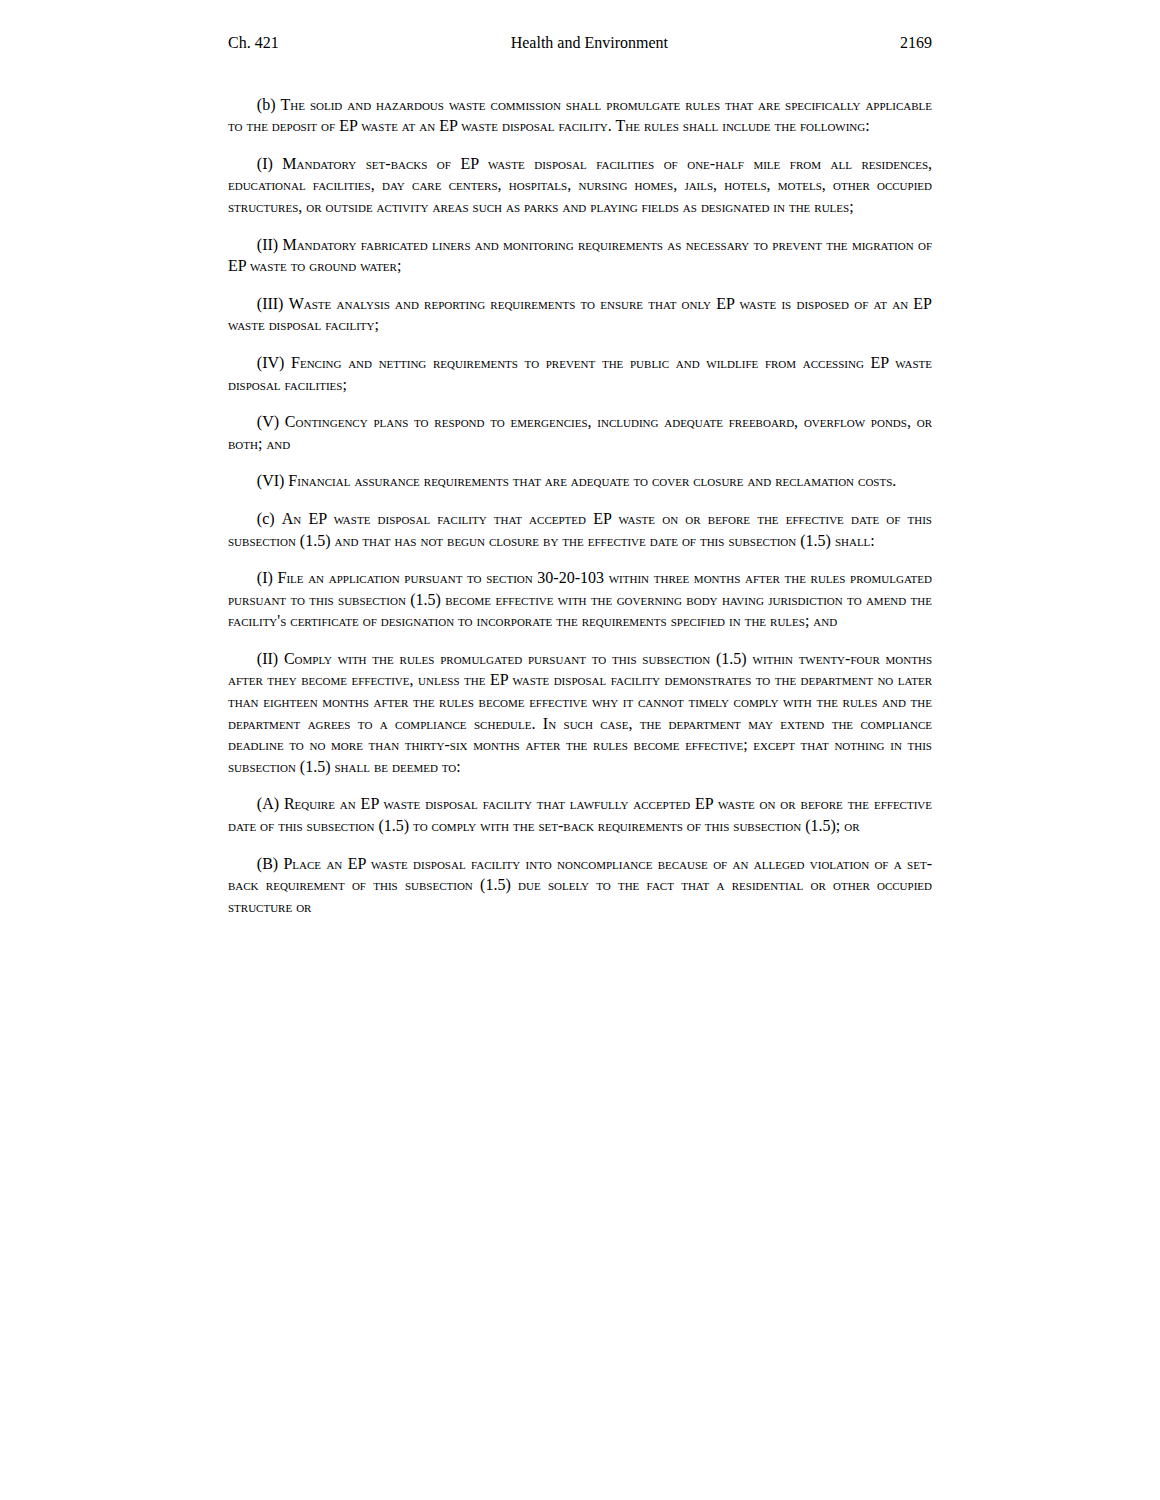Ch. 421 Health and Environment 2169
(b) The solid and hazardous waste commission shall promulgate rules that are specifically applicable to the deposit of EP waste at an EP waste disposal facility. The rules shall include the following:
(I) Mandatory set-backs of EP waste disposal facilities of one-half mile from all residences, educational facilities, day care centers, hospitals, nursing homes, jails, hotels, motels, other occupied structures, or outside activity areas such as parks and playing fields as designated in the rules;
(II) Mandatory fabricated liners and monitoring requirements as necessary to prevent the migration of EP waste to ground water;
(III) Waste analysis and reporting requirements to ensure that only EP waste is disposed of at an EP waste disposal facility;
(IV) Fencing and netting requirements to prevent the public and wildlife from accessing EP waste disposal facilities;
(V) Contingency plans to respond to emergencies, including adequate freeboard, overflow ponds, or both; and
(VI) Financial assurance requirements that are adequate to cover closure and reclamation costs.
(c) An EP waste disposal facility that accepted EP waste on or before the effective date of this subsection (1.5) and that has not begun closure by the effective date of this subsection (1.5) shall:
(I) File an application pursuant to section 30-20-103 within three months after the rules promulgated pursuant to this subsection (1.5) become effective with the governing body having jurisdiction to amend the facility's certificate of designation to incorporate the requirements specified in the rules; and
(II) Comply with the rules promulgated pursuant to this subsection (1.5) within twenty-four months after they become effective, unless the EP waste disposal facility demonstrates to the department no later than eighteen months after the rules become effective why it cannot timely comply with the rules and the department agrees to a compliance schedule. In such case, the department may extend the compliance deadline to no more than thirty-six months after the rules become effective; except that nothing in this subsection (1.5) shall be deemed to:
(A) Require an EP waste disposal facility that lawfully accepted EP waste on or before the effective date of this subsection (1.5) to comply with the set-back requirements of this subsection (1.5); or
(B) Place an EP waste disposal facility into noncompliance because of an alleged violation of a set-back requirement of this subsection (1.5) due solely to the fact that a residential or other occupied structure or